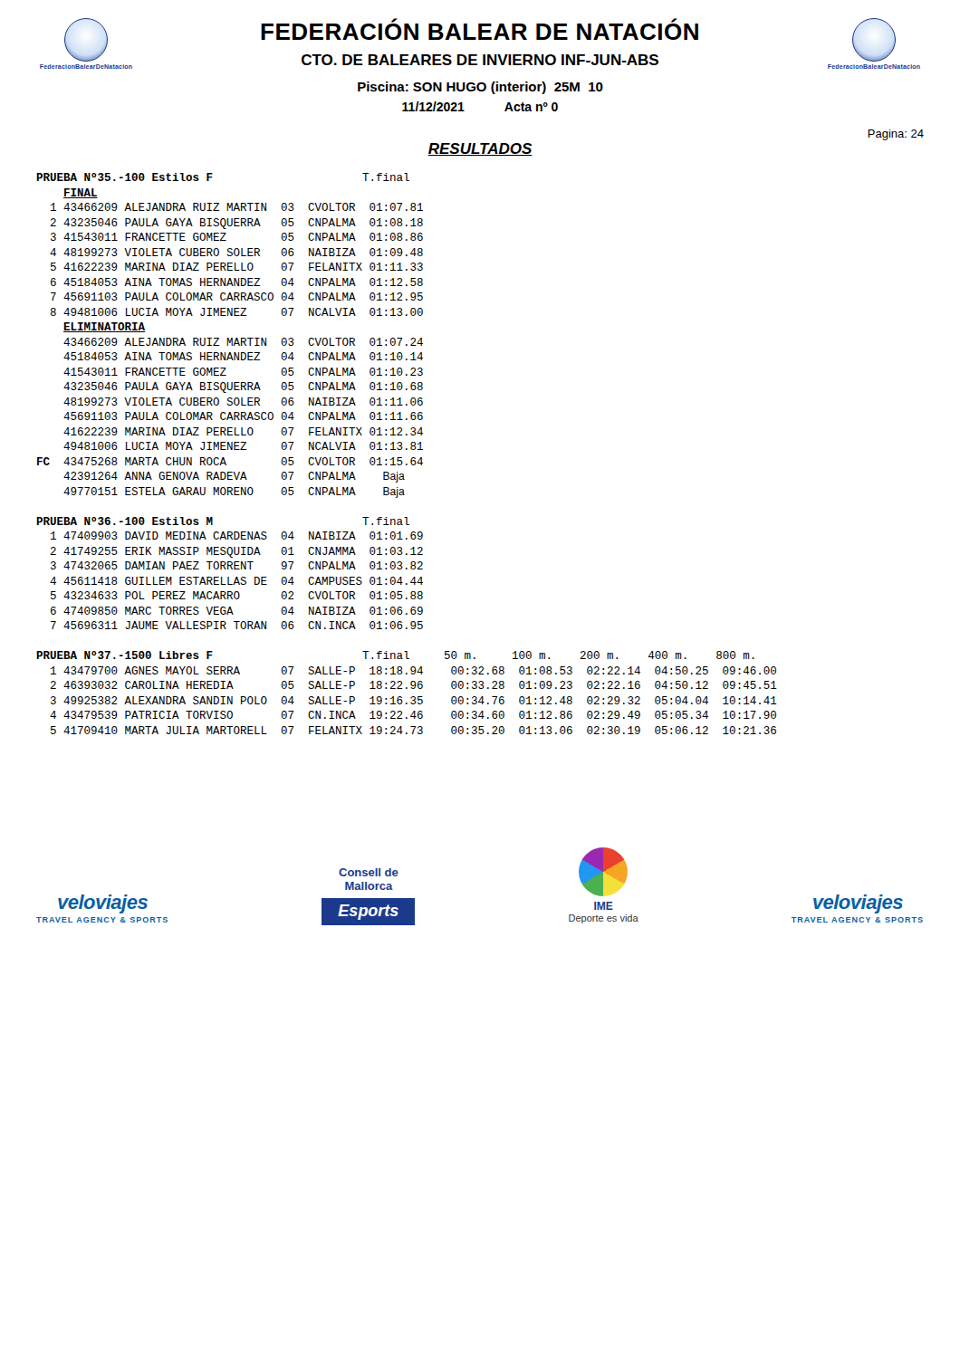FederacionBalearDeNatacion
FederacionBalearDeNatacion
FEDERACIÓN BALEAR DE NATACIÓN
CTO. DE BALEARES DE INVIERNO INF-JUN-ABS
Piscina: SON HUGO (interior) 25M 10
11/12/2021 Acta nº 0
Pagina: 24
RESULTADOS
PRUEBA Nº35.-100 Estilos F                      T.final
    FINAL
  1 43466209 ALEJANDRA RUIZ MARTIN  03  CVOLTOR  01:07.81
  2 43235046 PAULA GAYA BISQUERRA   05  CNPALMA  01:08.18
  3 41543011 FRANCETTE GOMEZ        05  CNPALMA  01:08.86
  4 48199273 VIOLETA CUBERO SOLER   06  NAIBIZA  01:09.48
  5 41622239 MARINA DIAZ PERELLO    07  FELANITX 01:11.33
  6 45184053 AINA TOMAS HERNANDEZ   04  CNPALMA  01:12.58
  7 45691103 PAULA COLOMAR CARRASCO 04  CNPALMA  01:12.95
  8 49481006 LUCIA MOYA JIMENEZ     07  NCALVIA  01:13.00
    ELIMINATORIA
    43466209 ALEJANDRA RUIZ MARTIN  03  CVOLTOR  01:07.24
    45184053 AINA TOMAS HERNANDEZ   04  CNPALMA  01:10.14
    41543011 FRANCETTE GOMEZ        05  CNPALMA  01:10.23
    43235046 PAULA GAYA BISQUERRA   05  CNPALMA  01:10.68
    48199273 VIOLETA CUBERO SOLER   06  NAIBIZA  01:11.06
    45691103 PAULA COLOMAR CARRASCO 04  CNPALMA  01:11.66
    41622239 MARINA DIAZ PERELLO    07  FELANITX 01:12.34
    49481006 LUCIA MOYA JIMENEZ     07  NCALVIA  01:13.81
FC  43475268 MARTA CHUN ROCA        05  CVOLTOR  01:15.64
    42391264 ANNA GENOVA RADEVA     07  CNPALMA    Baja
    49770151 ESTELA GARAU MORENO    05  CNPALMA    Baja

PRUEBA Nº36.-100 Estilos M                      T.final
  1 47409903 DAVID MEDINA CARDENAS  04  NAIBIZA  01:01.69
  2 41749255 ERIK MASSIP MESQUIDA   01  CNJAMMA  01:03.12
  3 47432065 DAMIAN PAEZ TORRENT    97  CNPALMA  01:03.82
  4 45611418 GUILLEM ESTARELLAS DE  04  CAMPUSES 01:04.44
  5 43234633 POL PEREZ MACARRO      02  CVOLTOR  01:05.88
  6 47409850 MARC TORRES VEGA       04  NAIBIZA  01:06.69
  7 45696311 JAUME VALLESPIR TORAN  06  CN.INCA  01:06.95

PRUEBA Nº37.-1500 Libres F                      T.final     50 m.     100 m.    200 m.    400 m.    800 m.
  1 43479700 AGNES MAYOL SERRA      07  SALLE-P  18:18.94    00:32.68  01:08.53  02:22.14  04:50.25  09:46.00
  2 46393032 CAROLINA HEREDIA       05  SALLE-P  18:22.96    00:33.28  01:09.23  02:22.16  04:50.12  09:45.51
  3 49925382 ALEXANDRA SANDIN POLO  04  SALLE-P  19:16.35    00:34.76  01:12.48  02:29.32  05:04.04  10:14.41
  4 43479539 PATRICIA TORVISO       07  CN.INCA  19:22.46    00:34.60  01:12.86  02:29.49  05:05.34  10:17.90
  5 41709410 MARTA JULIA MARTORELL  07  FELANITX 19:24.73    00:35.20  01:13.06  02:30.19  05:06.12  10:21.36
veloviajesTRAVEL AGENCY & SPORTS
Consell de
Mallorca
Esports
IME
Deporte es vida
veloviajesTRAVEL AGENCY & SPORTS